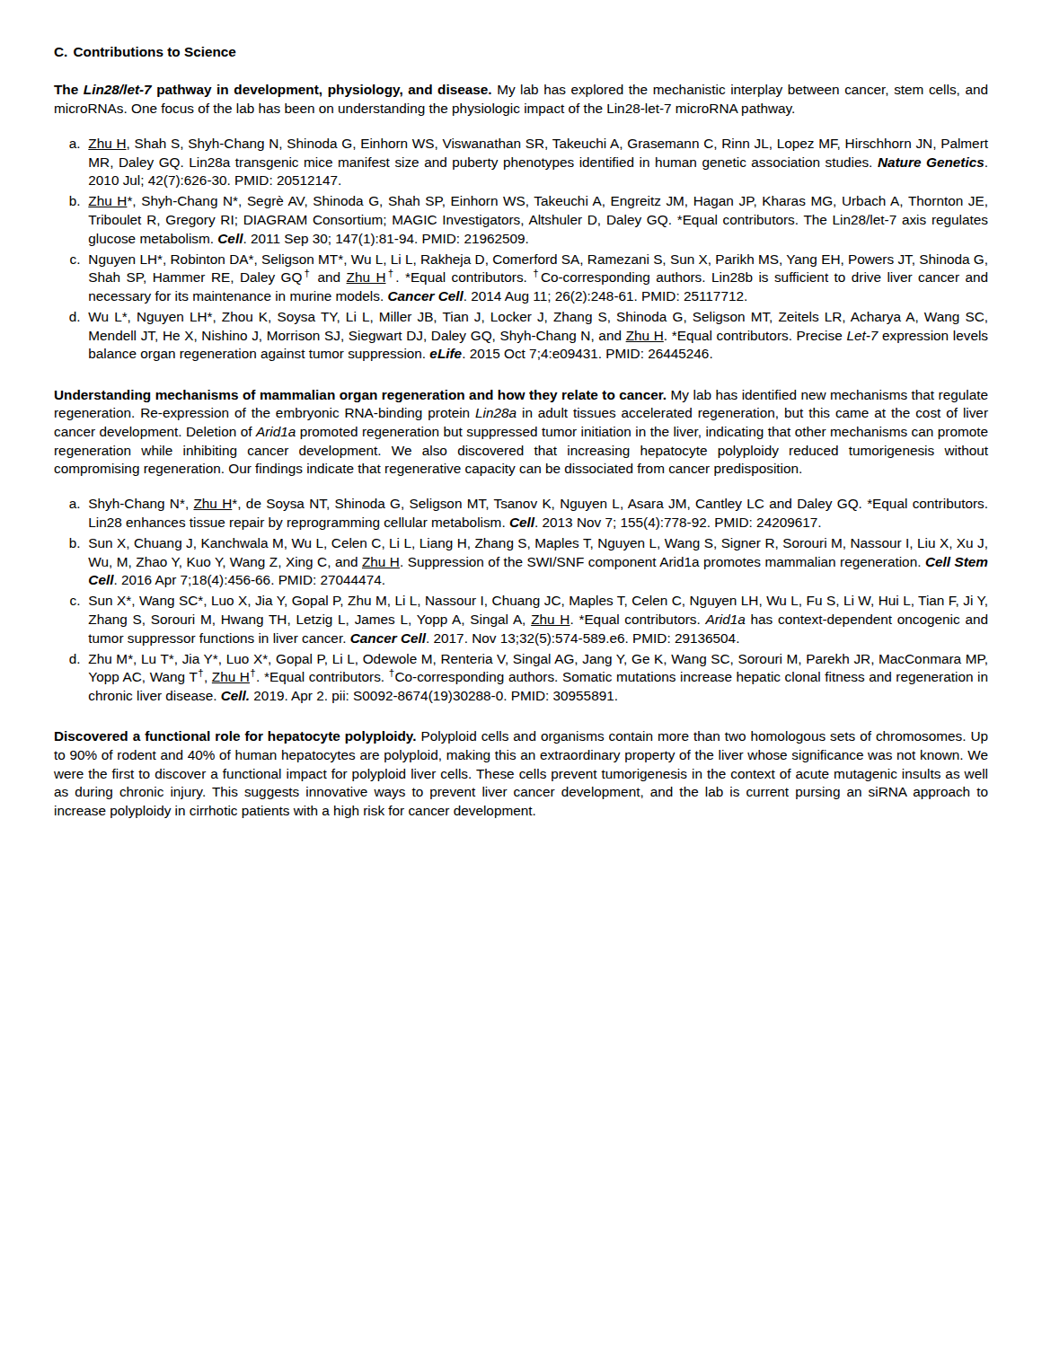C. Contributions to Science
The Lin28/let-7 pathway in development, physiology, and disease. My lab has explored the mechanistic interplay between cancer, stem cells, and microRNAs. One focus of the lab has been on understanding the physiologic impact of the Lin28-let-7 microRNA pathway.
Zhu H, Shah S, Shyh-Chang N, Shinoda G, Einhorn WS, Viswanathan SR, Takeuchi A, Grasemann C, Rinn JL, Lopez MF, Hirschhorn JN, Palmert MR, Daley GQ. Lin28a transgenic mice manifest size and puberty phenotypes identified in human genetic association studies. Nature Genetics. 2010 Jul; 42(7):626-30. PMID: 20512147.
Zhu H*, Shyh-Chang N*, Segrè AV, Shinoda G, Shah SP, Einhorn WS, Takeuchi A, Engreitz JM, Hagan JP, Kharas MG, Urbach A, Thornton JE, Triboulet R, Gregory RI; DIAGRAM Consortium; MAGIC Investigators, Altshuler D, Daley GQ. *Equal contributors. The Lin28/let-7 axis regulates glucose metabolism. Cell. 2011 Sep 30; 147(1):81-94. PMID: 21962509.
Nguyen LH*, Robinton DA*, Seligson MT*, Wu L, Li L, Rakheja D, Comerford SA, Ramezani S, Sun X, Parikh MS, Yang EH, Powers JT, Shinoda G, Shah SP, Hammer RE, Daley GQ† and Zhu H†. *Equal contributors. †Co-corresponding authors. Lin28b is sufficient to drive liver cancer and necessary for its maintenance in murine models. Cancer Cell. 2014 Aug 11; 26(2):248-61. PMID: 25117712.
Wu L*, Nguyen LH*, Zhou K, Soysa TY, Li L, Miller JB, Tian J, Locker J, Zhang S, Shinoda G, Seligson MT, Zeitels LR, Acharya A, Wang SC, Mendell JT, He X, Nishino J, Morrison SJ, Siegwart DJ, Daley GQ, Shyh-Chang N, and Zhu H. *Equal contributors. Precise Let-7 expression levels balance organ regeneration against tumor suppression. eLife. 2015 Oct 7;4:e09431. PMID: 26445246.
Understanding mechanisms of mammalian organ regeneration and how they relate to cancer. My lab has identified new mechanisms that regulate regeneration. Re-expression of the embryonic RNA-binding protein Lin28a in adult tissues accelerated regeneration, but this came at the cost of liver cancer development. Deletion of Arid1a promoted regeneration but suppressed tumor initiation in the liver, indicating that other mechanisms can promote regeneration while inhibiting cancer development. We also discovered that increasing hepatocyte polyploidy reduced tumorigenesis without compromising regeneration. Our findings indicate that regenerative capacity can be dissociated from cancer predisposition.
Shyh-Chang N*, Zhu H*, de Soysa NT, Shinoda G, Seligson MT, Tsanov K, Nguyen L, Asara JM, Cantley LC and Daley GQ. *Equal contributors. Lin28 enhances tissue repair by reprogramming cellular metabolism. Cell. 2013 Nov 7; 155(4):778-92. PMID: 24209617.
Sun X, Chuang J, Kanchwala M, Wu L, Celen C, Li L, Liang H, Zhang S, Maples T, Nguyen L, Wang S, Signer R, Sorouri M, Nassour I, Liu X, Xu J, Wu, M, Zhao Y, Kuo Y, Wang Z, Xing C, and Zhu H. Suppression of the SWI/SNF component Arid1a promotes mammalian regeneration. Cell Stem Cell. 2016 Apr 7;18(4):456-66. PMID: 27044474.
Sun X*, Wang SC*, Luo X, Jia Y, Gopal P, Zhu M, Li L, Nassour I, Chuang JC, Maples T, Celen C, Nguyen LH, Wu L, Fu S, Li W, Hui L, Tian F, Ji Y, Zhang S, Sorouri M, Hwang TH, Letzig L, James L, Yopp A, Singal A, Zhu H. *Equal contributors. Arid1a has context-dependent oncogenic and tumor suppressor functions in liver cancer. Cancer Cell. 2017. Nov 13;32(5):574-589.e6. PMID: 29136504.
Zhu M*, Lu T*, Jia Y*, Luo X*, Gopal P, Li L, Odewole M, Renteria V, Singal AG, Jang Y, Ge K, Wang SC, Sorouri M, Parekh JR, MacConmara MP, Yopp AC, Wang T†, Zhu H†. *Equal contributors. †Co-corresponding authors. Somatic mutations increase hepatic clonal fitness and regeneration in chronic liver disease. Cell. 2019. Apr 2. pii: S0092-8674(19)30288-0. PMID: 30955891.
Discovered a functional role for hepatocyte polyploidy. Polyploid cells and organisms contain more than two homologous sets of chromosomes. Up to 90% of rodent and 40% of human hepatocytes are polyploid, making this an extraordinary property of the liver whose significance was not known. We were the first to discover a functional impact for polyploid liver cells. These cells prevent tumorigenesis in the context of acute mutagenic insults as well as during chronic injury. This suggests innovative ways to prevent liver cancer development, and the lab is current pursing an siRNA approach to increase polyploidy in cirrhotic patients with a high risk for cancer development.